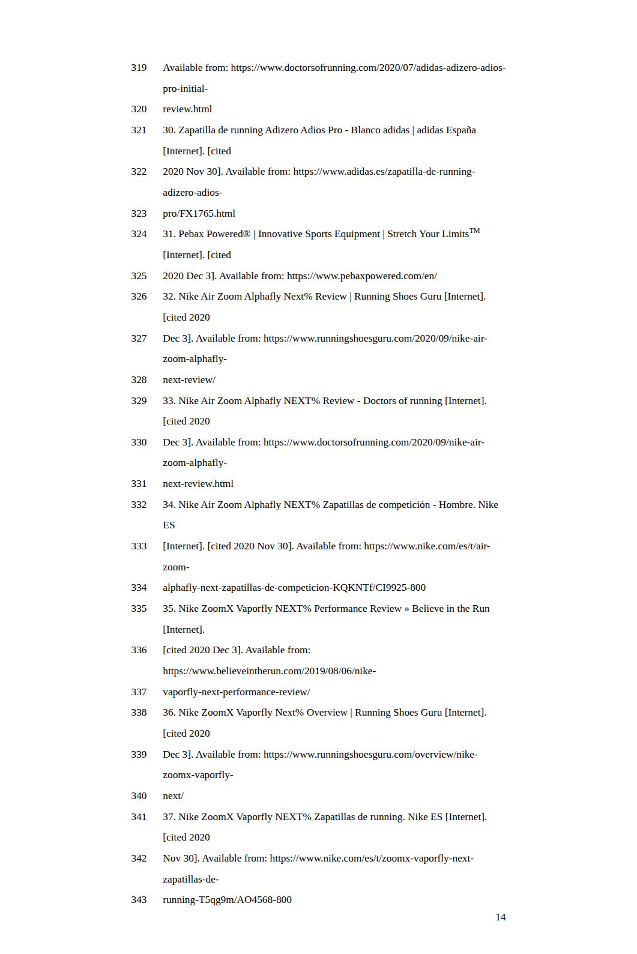319 Available from: https://www.doctorsofrunning.com/2020/07/adidas-adizero-adios-pro-initial-
320 review.html
32130. Zapatilla de running Adizero Adios Pro - Blanco adidas | adidas España [Internet]. [cited
3222020 Nov 30]. Available from: https://www.adidas.es/zapatilla-de-running-adizero-adios-
323 pro/FX1765.html
32431. Pebax Powered® | Innovative Sports Equipment | Stretch Your LimitsTM [Internet]. [cited
3252020 Dec 3]. Available from: https://www.pebaxpowered.com/en/
32632. Nike Air Zoom Alphafly Next% Review | Running Shoes Guru [Internet]. [cited 2020
327 Dec 3]. Available from: https://www.runningshoesguru.com/2020/09/nike-air-zoom-alphafly-
328 next-review/
32933. Nike Air Zoom Alphafly NEXT% Review - Doctors of running [Internet]. [cited 2020
330 Dec 3]. Available from: https://www.doctorsofrunning.com/2020/09/nike-air-zoom-alphafly-
331 next-review.html
33234. Nike Air Zoom Alphafly NEXT% Zapatillas de competición - Hombre. Nike ES
333[Internet]. [cited 2020 Nov 30]. Available from: https://www.nike.com/es/t/air-zoom-
334 alphafly-next-zapatillas-de-competicion-KQKNTf/CI9925-800
33535. Nike ZoomX Vaporfly NEXT% Performance Review » Believe in the Run [Internet].
336[cited 2020 Dec 3]. Available from: https://www.believeintherun.com/2019/08/06/nike-
337 vaporfly-next-performance-review/
33836. Nike ZoomX Vaporfly Next% Overview | Running Shoes Guru [Internet]. [cited 2020
339 Dec 3]. Available from: https://www.runningshoesguru.com/overview/nike-zoomx-vaporfly-
340 next/
34137. Nike ZoomX Vaporfly NEXT% Zapatillas de running. Nike ES [Internet]. [cited 2020
342 Nov 30]. Available from: https://www.nike.com/es/t/zoomx-vaporfly-next-zapatillas-de-
343 running-T5qg9m/AO4568-800
14